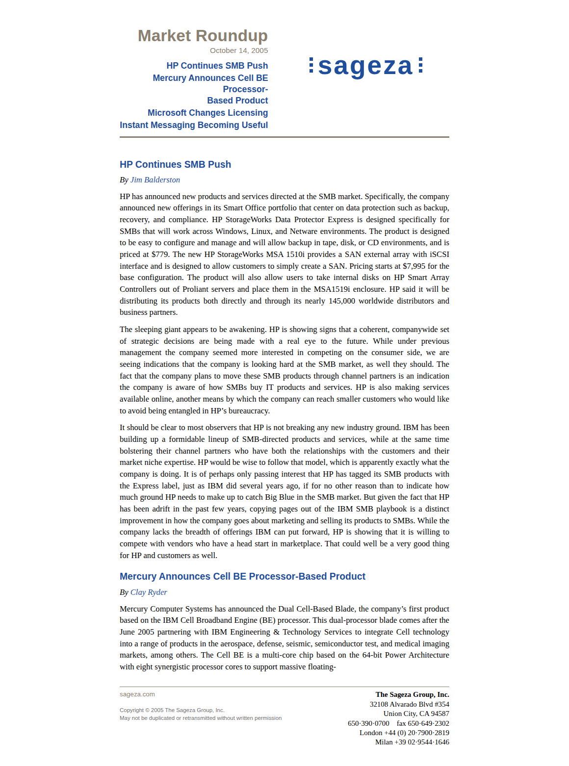Market Roundup
October 14, 2005
HP Continues SMB Push
Mercury Announces Cell BE Processor-
Based Product
Microsoft Changes Licensing
Instant Messaging Becoming Useful
sageza
HP Continues SMB Push
By Jim Balderston
HP has announced new products and services directed at the SMB market. Specifically, the company announced new offerings in its Smart Office portfolio that center on data protection such as backup, recovery, and compliance. HP StorageWorks Data Protector Express is designed specifically for SMBs that will work across Windows, Linux, and Netware environments. The product is designed to be easy to configure and manage and will allow backup in tape, disk, or CD environments, and is priced at $779. The new HP StorageWorks MSA 1510i provides a SAN external array with iSCSI interface and is designed to allow customers to simply create a SAN. Pricing starts at $7,995 for the base configuration. The product will also allow users to take internal disks on HP Smart Array Controllers out of Proliant servers and place them in the MSA1519i enclosure. HP said it will be distributing its products both directly and through its nearly 145,000 worldwide distributors and business partners.
The sleeping giant appears to be awakening. HP is showing signs that a coherent, companywide set of strategic decisions are being made with a real eye to the future. While under previous management the company seemed more interested in competing on the consumer side, we are seeing indications that the company is looking hard at the SMB market, as well they should. The fact that the company plans to move these SMB products through channel partners is an indication the company is aware of how SMBs buy IT products and services. HP is also making services available online, another means by which the company can reach smaller customers who would like to avoid being entangled in HP’s bureaucracy.
It should be clear to most observers that HP is not breaking any new industry ground. IBM has been building up a formidable lineup of SMB-directed products and services, while at the same time bolstering their channel partners who have both the relationships with the customers and their market niche expertise. HP would be wise to follow that model, which is apparently exactly what the company is doing. It is of perhaps only passing interest that HP has tagged its SMB products with the Express label, just as IBM did several years ago, if for no other reason than to indicate how much ground HP needs to make up to catch Big Blue in the SMB market. But given the fact that HP has been adrift in the past few years, copying pages out of the IBM SMB playbook is a distinct improvement in how the company goes about marketing and selling its products to SMBs. While the company lacks the breadth of offerings IBM can put forward, HP is showing that it is willing to compete with vendors who have a head start in marketplace. That could well be a very good thing for HP and customers as well.
Mercury Announces Cell BE Processor-Based Product
By Clay Ryder
Mercury Computer Systems has announced the Dual Cell-Based Blade, the company’s first product based on the IBM Cell Broadband Engine (BE) processor. This dual-processor blade comes after the June 2005 partnering with IBM Engineering & Technology Services to integrate Cell technology into a range of products in the aerospace, defense, seismic, semiconductor test, and medical imaging markets, among others. The Cell BE is a multi-core chip based on the 64-bit Power Architecture with eight synergistic processor cores to support massive floating-
sageza.com
Copyright © 2005 The Sageza Group, Inc.
May not be duplicated or retransmitted without written permission
The Sageza Group, Inc.
32108 Alvarado Blvd #354
Union City, CA 94587
650·390·0700 fax 650·649·2302
London +44 (0) 20·7900·2819
Milan +39 02·9544·1646